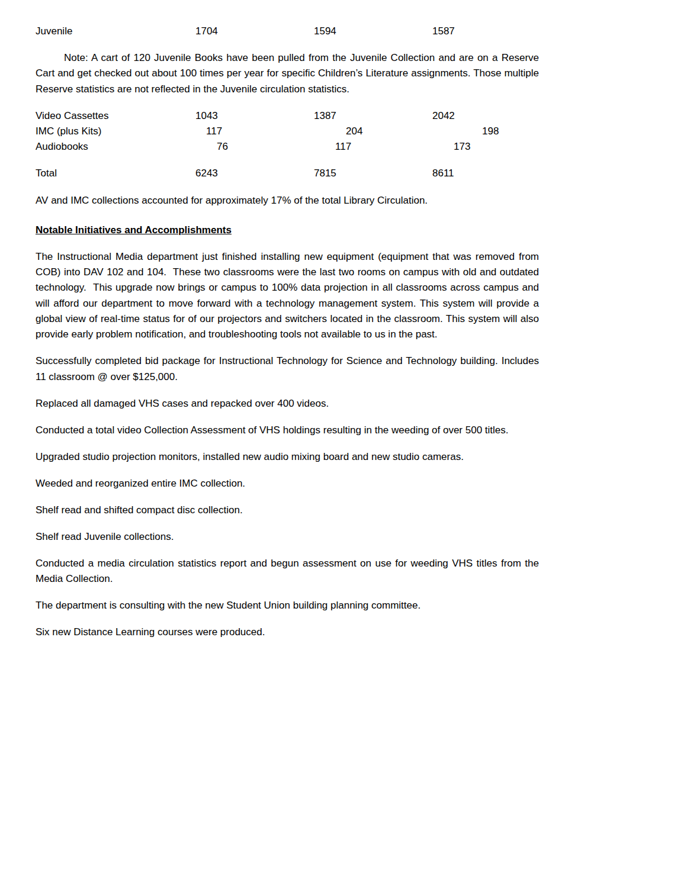Juvenile 1704 1594 1587
Note: A cart of 120 Juvenile Books have been pulled from the Juvenile Collection and are on a Reserve Cart and get checked out about 100 times per year for specific Children’s Literature assignments. Those multiple Reserve statistics are not reflected in the Juvenile circulation statistics.
Video Cassettes 1043 1387 2042
IMC (plus Kits) 117 204 198
Audiobooks 76 117 173
Total 6243 7815 8611
AV and IMC collections accounted for approximately 17% of the total Library Circulation.
Notable Initiatives and Accomplishments
The Instructional Media department just finished installing new equipment (equipment that was removed from COB) into DAV 102 and 104. These two classrooms were the last two rooms on campus with old and outdated technology. This upgrade now brings or campus to 100% data projection in all classrooms across campus and will afford our department to move forward with a technology management system. This system will provide a global view of real-time status for of our projectors and switchers located in the classroom. This system will also provide early problem notification, and troubleshooting tools not available to us in the past.
Successfully completed bid package for Instructional Technology for Science and Technology building. Includes 11 classroom @ over $125,000.
Replaced all damaged VHS cases and repacked over 400 videos.
Conducted a total video Collection Assessment of VHS holdings resulting in the weeding of over 500 titles.
Upgraded studio projection monitors, installed new audio mixing board and new studio cameras.
Weeded and reorganized entire IMC collection.
Shelf read and shifted compact disc collection.
Shelf read Juvenile collections.
Conducted a media circulation statistics report and begun assessment on use for weeding VHS titles from the Media Collection.
The department is consulting with the new Student Union building planning committee.
Six new Distance Learning courses were produced.